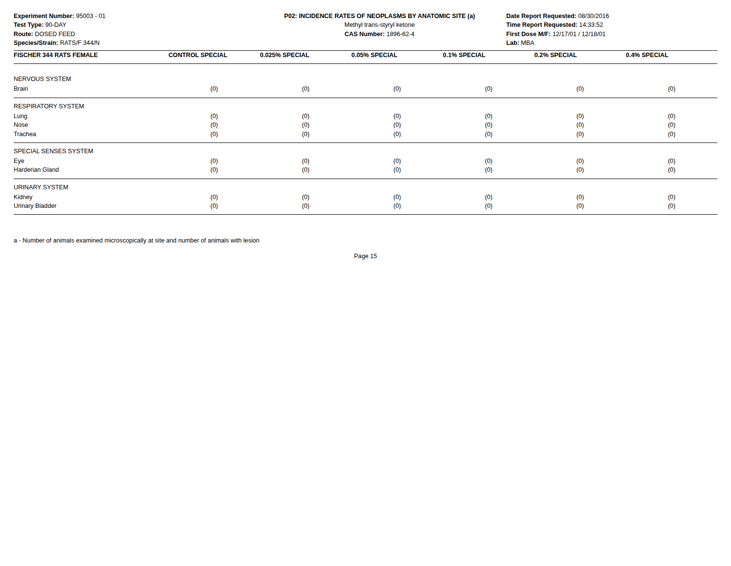| Experiment Number: 95003 - 01 Test Type: 90-DAY Route: DOSED FEED Species/Strain: RATS/F 344/N | P02: INCIDENCE RATES OF NEOPLASMS BY ANATOMIC SITE (a) Methyl trans-styryl ketone CAS Number: 1896-62-4 | Date Report Requested: 08/30/2016 Time Report Requested: 14:33:52 First Dose M/F: 12/17/01 / 12/18/01 Lab: MBA |
| FISCHER 344 RATS FEMALE | CONTROL SPECIAL | 0.025% SPECIAL | 0.05% SPECIAL | 0.1% SPECIAL | 0.2% SPECIAL | 0.4% SPECIAL |
| --- | --- | --- | --- | --- | --- | --- |
| NERVOUS SYSTEM |
| Brain | (0) | (0) | (0) | (0) | (0) | (0) |
| RESPIRATORY SYSTEM |
| Lung | (0) | (0) | (0) | (0) | (0) | (0) |
| Nose | (0) | (0) | (0) | (0) | (0) | (0) |
| Trachea | (0) | (0) | (0) | (0) | (0) | (0) |
| SPECIAL SENSES SYSTEM |
| Eye | (0) | (0) | (0) | (0) | (0) | (0) |
| Harderian Gland | (0) | (0) | (0) | (0) | (0) | (0) |
| URINARY SYSTEM |
| Kidney | (0) | (0) | (0) | (0) | (0) | (0) |
| Urinary Bladder | (0) | (0) | (0) | (0) | (0) | (0) |
a - Number of animals examined microscopically at site and number of animals with lesion
Page 15